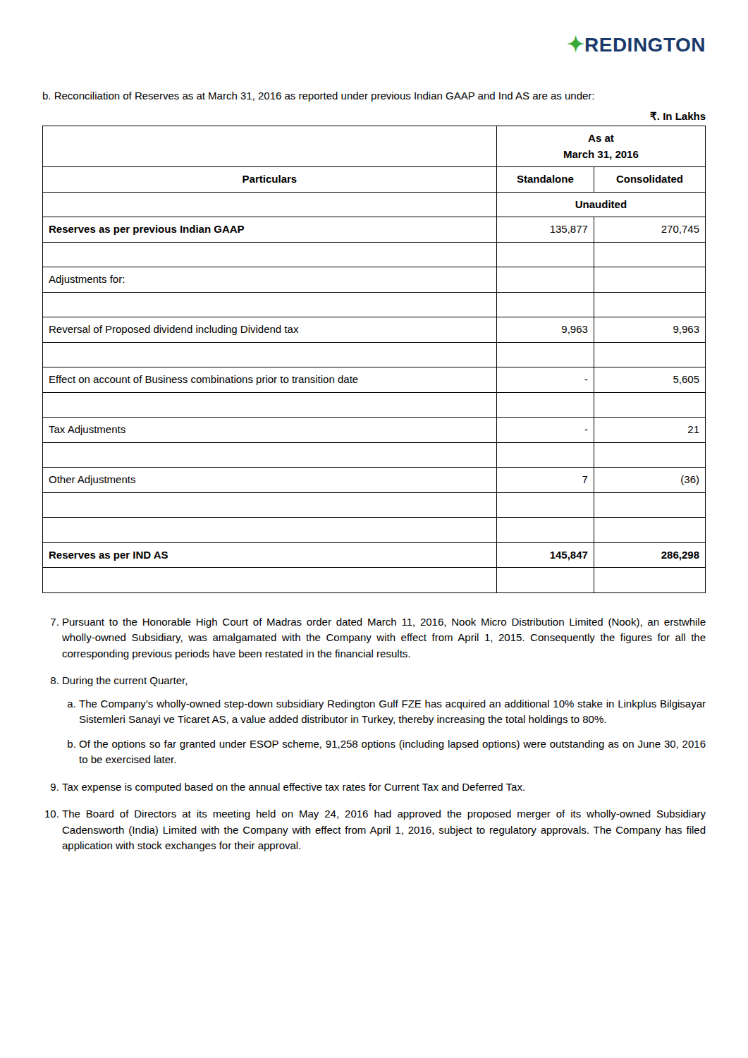✦REDINGTON
b. Reconciliation of Reserves as at March 31, 2016 as reported under previous Indian GAAP and Ind AS are as under:
₹. In Lakhs
| | As at March 31, 2016 |
| Particulars | Standalone | Consolidated |
| | Unaudited |
| Reserves as per previous Indian GAAP | 135,877 | 270,745 |
| Adjustments for: | | |
| Reversal of Proposed dividend including Dividend tax | 9,963 | 9,963 |
| Effect on account of Business combinations prior to transition date | - | 5,605 |
| Tax Adjustments | - | 21 |
| Other Adjustments | 7 | (36) |
| Reserves as per IND AS | 145,847 | 286,298 |
Pursuant to the Honorable High Court of Madras order dated March 11, 2016, Nook Micro Distribution Limited (Nook), an erstwhile wholly-owned Subsidiary, was amalgamated with the Company with effect from April 1, 2015. Consequently the figures for all the corresponding previous periods have been restated in the financial results.
During the current Quarter,
The Company’s wholly-owned step-down subsidiary Redington Gulf FZE has acquired an additional 10% stake in Linkplus Bilgisayar Sistemleri Sanayi ve Ticaret AS, a value added distributor in Turkey, thereby increasing the total holdings to 80%.
Of the options so far granted under ESOP scheme, 91,258 options (including lapsed options) were outstanding as on June 30, 2016 to be exercised later.
Tax expense is computed based on the annual effective tax rates for Current Tax and Deferred Tax.
The Board of Directors at its meeting held on May 24, 2016 had approved the proposed merger of its wholly-owned Subsidiary Cadensworth (India) Limited with the Company with effect from April 1, 2016, subject to regulatory approvals. The Company has filed application with stock exchanges for their approval.